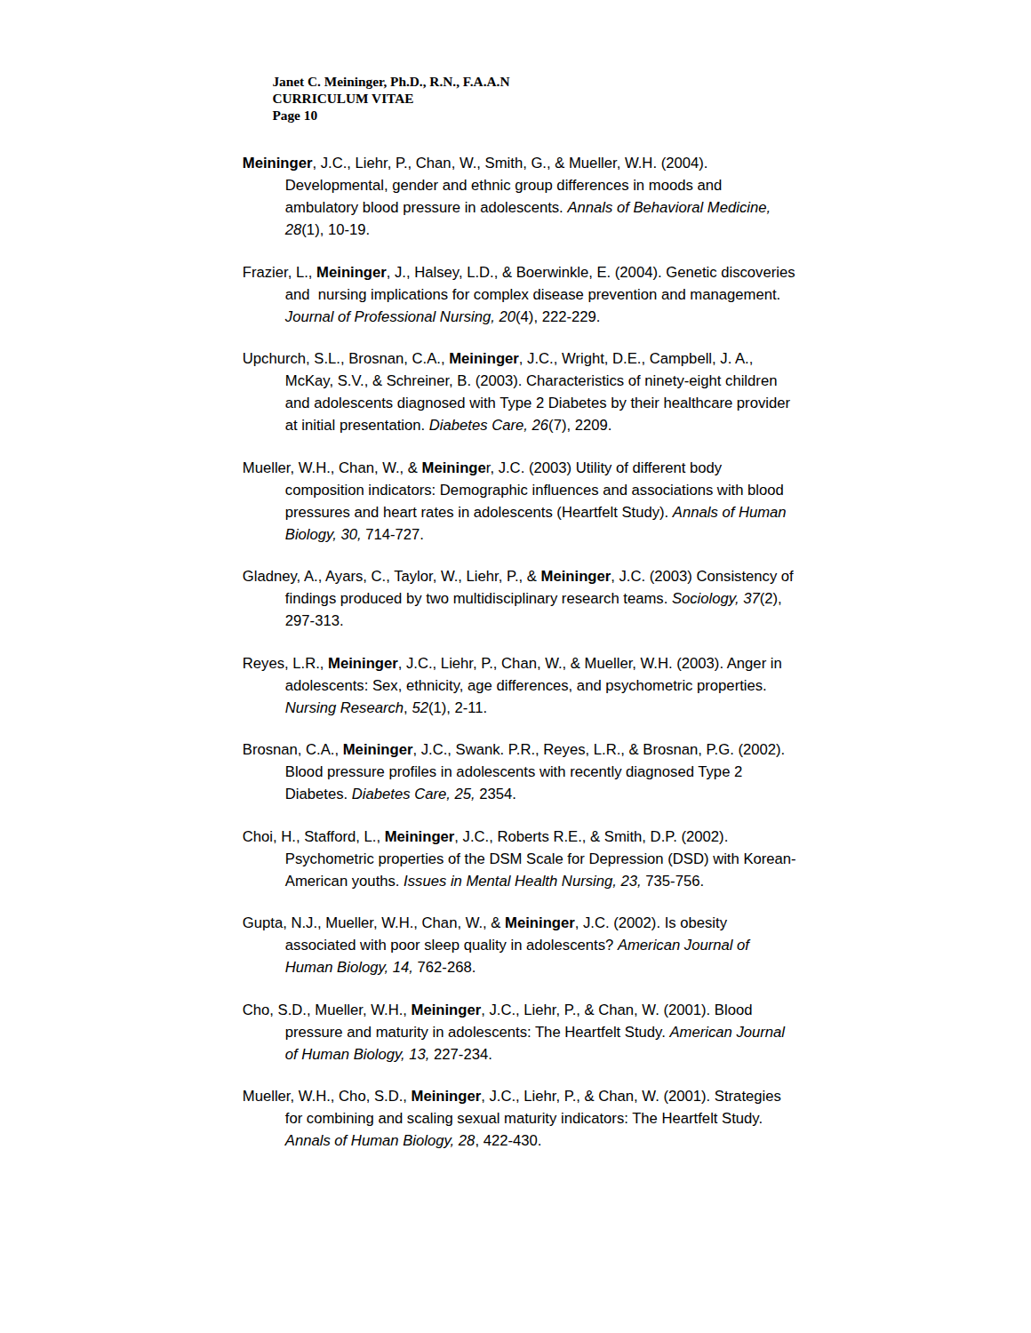Janet C. Meininger, Ph.D., R.N., F.A.A.N CURRICULUM VITAE Page 10
Meininger, J.C., Liehr, P., Chan, W., Smith, G., & Mueller, W.H. (2004). Developmental, gender and ethnic group differences in moods and ambulatory blood pressure in adolescents. Annals of Behavioral Medicine, 28(1), 10-19.
Frazier, L., Meininger, J., Halsey, L.D., & Boerwinkle, E. (2004). Genetic discoveries and nursing implications for complex disease prevention and management. Journal of Professional Nursing, 20(4), 222-229.
Upchurch, S.L., Brosnan, C.A., Meininger, J.C., Wright, D.E., Campbell, J. A., McKay, S.V., & Schreiner, B. (2003). Characteristics of ninety-eight children and adolescents diagnosed with Type 2 Diabetes by their healthcare provider at initial presentation. Diabetes Care, 26(7), 2209.
Mueller, W.H., Chan, W., & Meininger, J.C. (2003) Utility of different body composition indicators: Demographic influences and associations with blood pressures and heart rates in adolescents (Heartfelt Study). Annals of Human Biology, 30, 714-727.
Gladney, A., Ayars, C., Taylor, W., Liehr, P., & Meininger, J.C. (2003) Consistency of findings produced by two multidisciplinary research teams. Sociology, 37(2), 297-313.
Reyes, L.R., Meininger, J.C., Liehr, P., Chan, W., & Mueller, W.H. (2003). Anger in adolescents: Sex, ethnicity, age differences, and psychometric properties. Nursing Research, 52(1), 2-11.
Brosnan, C.A., Meininger, J.C., Swank. P.R., Reyes, L.R., & Brosnan, P.G. (2002). Blood pressure profiles in adolescents with recently diagnosed Type 2 Diabetes. Diabetes Care, 25, 2354.
Choi, H., Stafford, L., Meininger, J.C., Roberts R.E., & Smith, D.P. (2002). Psychometric properties of the DSM Scale for Depression (DSD) with Korean-American youths. Issues in Mental Health Nursing, 23, 735-756.
Gupta, N.J., Mueller, W.H., Chan, W., & Meininger, J.C. (2002). Is obesity associated with poor sleep quality in adolescents? American Journal of Human Biology, 14, 762-268.
Cho, S.D., Mueller, W.H., Meininger, J.C., Liehr, P., & Chan, W. (2001). Blood pressure and maturity in adolescents: The Heartfelt Study. American Journal of Human Biology, 13, 227-234.
Mueller, W.H., Cho, S.D., Meininger, J.C., Liehr, P., & Chan, W. (2001). Strategies for combining and scaling sexual maturity indicators: The Heartfelt Study. Annals of Human Biology, 28, 422-430.